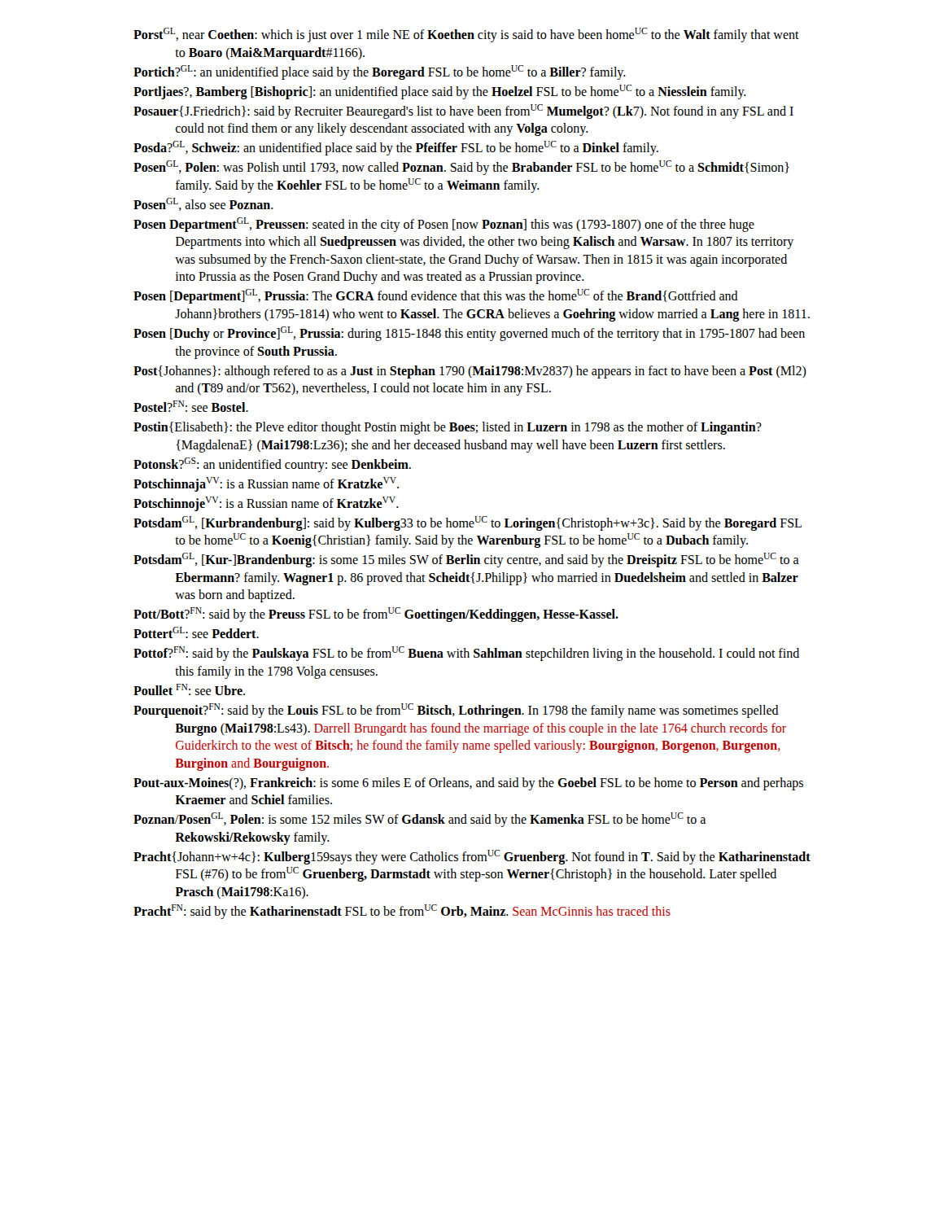PorstGL, near Coethen: which is just over 1 mile NE of Koethen city is said to have been homeUC to the Walt family that went to Boaro (Mai&Marquardt#1166).
Portich?GL: an unidentified place said by the Boregard FSL to be homeUC to a Biller? family.
Portljaes?, Bamberg [Bishopric]: an unidentified place said by the Hoelzel FSL to be homeUC to a Niesslein family.
Posauer{J.Friedrich}: said by Recruiter Beauregard's list to have been fromUC Mumelgot? (Lk7). Not found in any FSL and I could not find them or any likely descendant associated with any Volga colony.
Posda?GL, Schweiz: an unidentified place said by the Pfeiffer FSL to be homeUC to a Dinkel family.
PosenGL, Polen: was Polish until 1793, now called Poznan. Said by the Brabander FSL to be homeUC to a Schmidt{Simon} family. Said by the Koehler FSL to be homeUC to a Weimann family.
PosenGL, also see Poznan.
Posen DepartmentGL, Preussen: seated in the city of Posen [now Poznan] this was (1793-1807) one of the three huge Departments into which all Suedpreussen was divided, the other two being Kalisch and Warsaw. In 1807 its territory was subsumed by the French-Saxon client-state, the Grand Duchy of Warsaw. Then in 1815 it was again incorporated into Prussia as the Posen Grand Duchy and was treated as a Prussian province.
Posen [Department]GL, Prussia: The GCRA found evidence that this was the homeUC of the Brand{Gottfried and Johann}brothers (1795-1814) who went to Kassel. The GCRA believes a Goehring widow married a Lang here in 1811.
Posen [Duchy or Province]GL, Prussia: during 1815-1848 this entity governed much of the territory that in 1795-1807 had been the province of South Prussia.
Post{Johannes}: although refered to as a Just in Stephan 1790 (Mai1798:Mv2837) he appears in fact to have been a Post (Ml2) and (T89 and/or T562), nevertheless, I could not locate him in any FSL.
Postel?FN: see Bostel.
Postin{Elisabeth}: the Pleve editor thought Postin might be Boes; listed in Luzern in 1798 as the mother of Lingantin?{MagdalenaE} (Mai1798:Lz36); she and her deceased husband may well have been Luzern first settlers.
Potonsk?GS: an unidentified country: see Denkbeim.
PotschinnajaVV: is a Russian name of KratzkeVV.
PotschinnojeVV: is a Russian name of KratzkeVV.
PotsdamGL, [Kurbrandenburg]: said by Kulberg33 to be homeUC to Loringen{Christoph+w+3c}. Said by the Boregard FSL to be homeUC to a Koenig{Christian} family. Said by the Warenburg FSL to be homeUC to a Dubach family.
PotsdamGL, [Kur-]Brandenburg: is some 15 miles SW of Berlin city centre, and said by the Dreispitz FSL to be homeUC to a Ebermann? family. Wagner1 p. 86 proved that Scheidt{J.Philipp} who married in Duedelsheim and settled in Balzer was born and baptized.
Pott/Bott?FN: said by the Preuss FSL to be fromUC Goettingen/Keddinggen, Hesse-Kassel.
PottertGL: see Peddert.
Pottof?FN: said by the Paulskaya FSL to be fromUC Buena with Sahlman stepchildren living in the household. I could not find this family in the 1798 Volga censuses.
Poullet FN: see Ubre.
Pourquenoit?FN: said by the Louis FSL to be fromUC Bitsch, Lothringen. In 1798 the family name was sometimes spelled Burgno (Mai1798:Ls43). Darrell Brungardt has found the marriage of this couple in the late 1764 church records for Guiderkirch to the west of Bitsch; he found the family name spelled variously: Bourgignon, Borgenon, Burgenon, Burginon and Bourguignon.
Pout-aux-Moines(?), Frankreich: is some 6 miles E of Orleans, and said by the Goebel FSL to be home to Person and perhaps Kraemer and Schiel families.
Poznan/PosenGL, Polen: is some 152 miles SW of Gdansk and said by the Kamenka FSL to be homeUC to a Rekowski/Rekowsky family.
Pracht{Johann+w+4c}: Kulberg159says they were Catholics fromUC Gruenberg. Not found in T. Said by the Katharinenstadt FSL (#76) to be fromUC Gruenberg, Darmstadt with step-son Werner{Christoph} in the household. Later spelled Prasch (Mai1798:Ka16).
PrachtFN: said by the Katharinenstadt FSL to be fromUC Orb, Mainz. Sean McGinnis has traced this